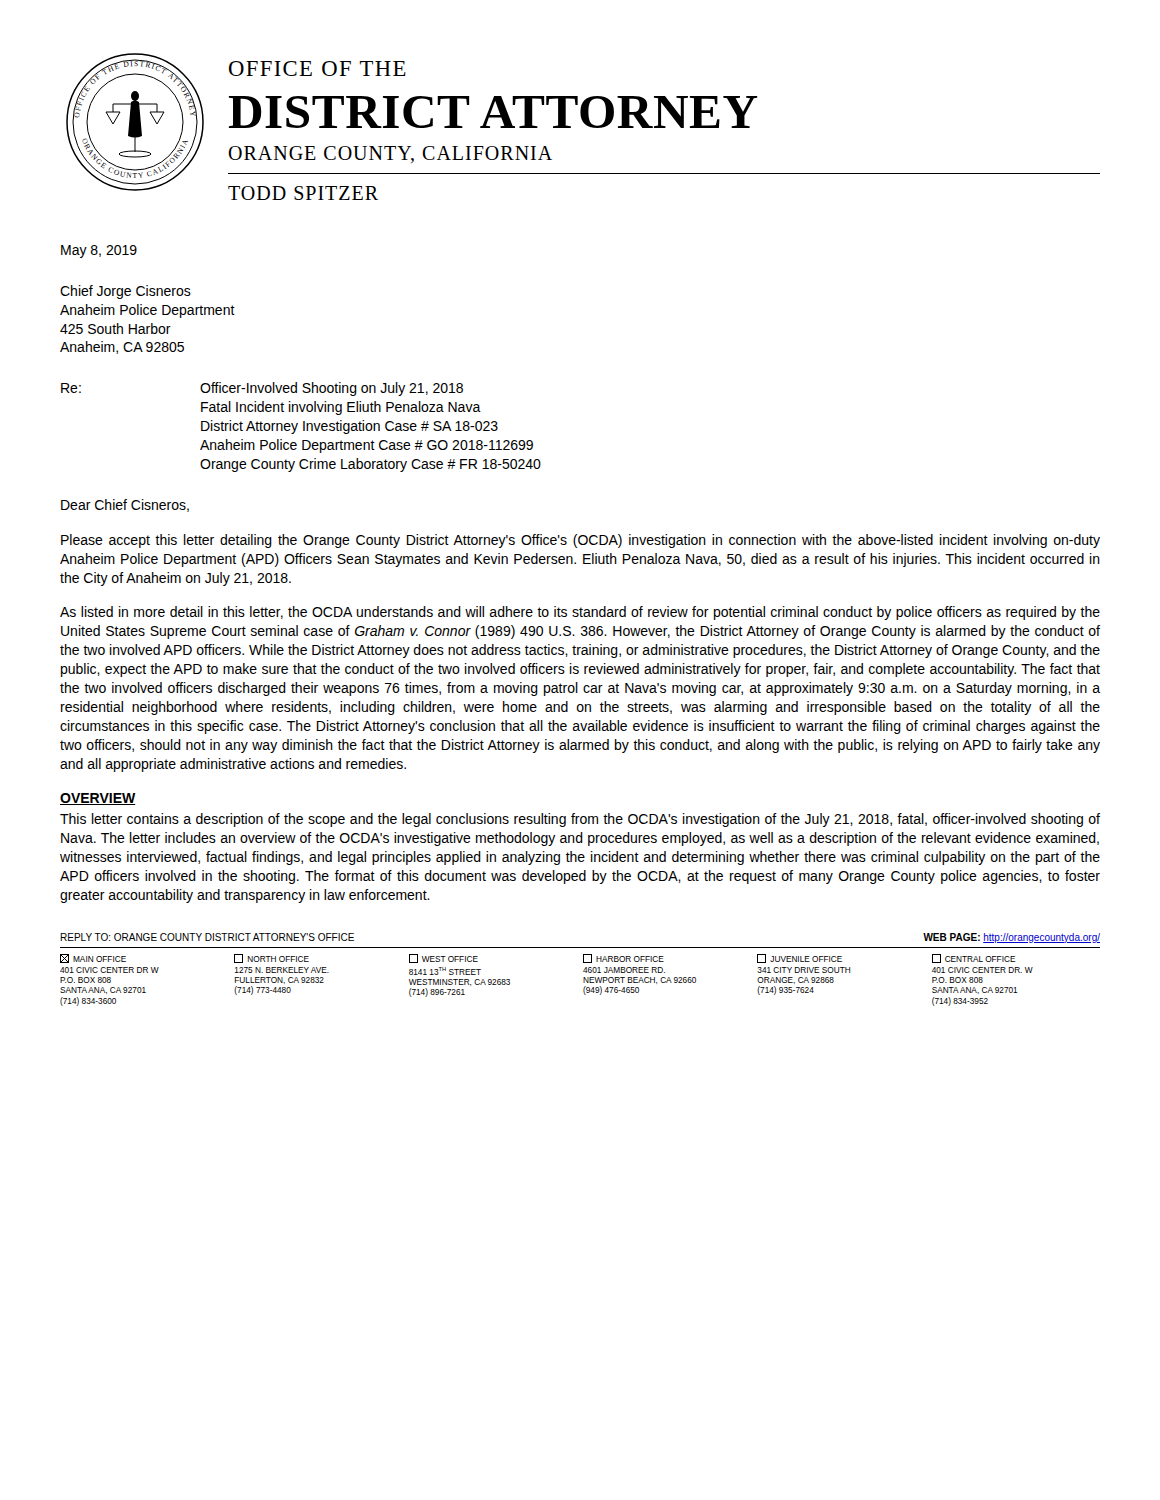OFFICE OF THE DISTRICT ATTORNEY ORANGE COUNTY CALIFORNIA
OFFICE OF THE
DISTRICT ATTORNEY
ORANGE COUNTY, CALIFORNIA
TODD SPITZER
May 8, 2019
Chief Jorge Cisneros
Anaheim Police Department
425 South Harbor
Anaheim, CA 92805
Re:
Officer-Involved Shooting on July 21, 2018
Fatal Incident involving Eliuth Penaloza Nava
District Attorney Investigation Case # SA 18-023
Anaheim Police Department Case # GO 2018-112699
Orange County Crime Laboratory Case # FR 18-50240
Dear Chief Cisneros,
Please accept this letter detailing the Orange County District Attorney's Office's (OCDA) investigation in connection with the above-listed incident involving on-duty Anaheim Police Department (APD) Officers Sean Staymates and Kevin Pedersen. Eliuth Penaloza Nava, 50, died as a result of his injuries. This incident occurred in the City of Anaheim on July 21, 2018.
As listed in more detail in this letter, the OCDA understands and will adhere to its standard of review for potential criminal conduct by police officers as required by the United States Supreme Court seminal case of Graham v. Connor (1989) 490 U.S. 386. However, the District Attorney of Orange County is alarmed by the conduct of the two involved APD officers. While the District Attorney does not address tactics, training, or administrative procedures, the District Attorney of Orange County, and the public, expect the APD to make sure that the conduct of the two involved officers is reviewed administratively for proper, fair, and complete accountability. The fact that the two involved officers discharged their weapons 76 times, from a moving patrol car at Nava's moving car, at approximately 9:30 a.m. on a Saturday morning, in a residential neighborhood where residents, including children, were home and on the streets, was alarming and irresponsible based on the totality of all the circumstances in this specific case. The District Attorney's conclusion that all the available evidence is insufficient to warrant the filing of criminal charges against the two officers, should not in any way diminish the fact that the District Attorney is alarmed by this conduct, and along with the public, is relying on APD to fairly take any and all appropriate administrative actions and remedies.
OVERVIEW
This letter contains a description of the scope and the legal conclusions resulting from the OCDA's investigation of the July 21, 2018, fatal, officer-involved shooting of Nava. The letter includes an overview of the OCDA's investigative methodology and procedures employed, as well as a description of the relevant evidence examined, witnesses interviewed, factual findings, and legal principles applied in analyzing the incident and determining whether there was criminal culpability on the part of the APD officers involved in the shooting. The format of this document was developed by the OCDA, at the request of many Orange County police agencies, to foster greater accountability and transparency in law enforcement.
REPLY TO: ORANGE COUNTY DISTRICT ATTORNEY'S OFFICE
WEB PAGE: http://orangecountyda.org/
MAIN OFFICE
401 CIVIC CENTER DR W
P.O. BOX 808
SANTA ANA, CA 92701
(714) 834-3600
NORTH OFFICE
1275 N. BERKELEY AVE.
FULLERTON, CA 92832
(714) 773-4480
WEST OFFICE
8141 13TH STREET
WESTMINSTER, CA 92683
(714) 896-7261
HARBOR OFFICE
4601 JAMBOREE RD.
NEWPORT BEACH, CA 92660
(949) 476-4650
JUVENILE OFFICE
341 CITY DRIVE SOUTH
ORANGE, CA 92868
(714) 935-7624
CENTRAL OFFICE
401 CIVIC CENTER DR. W
P.O. BOX 808
SANTA ANA, CA 92701
(714) 834-3952